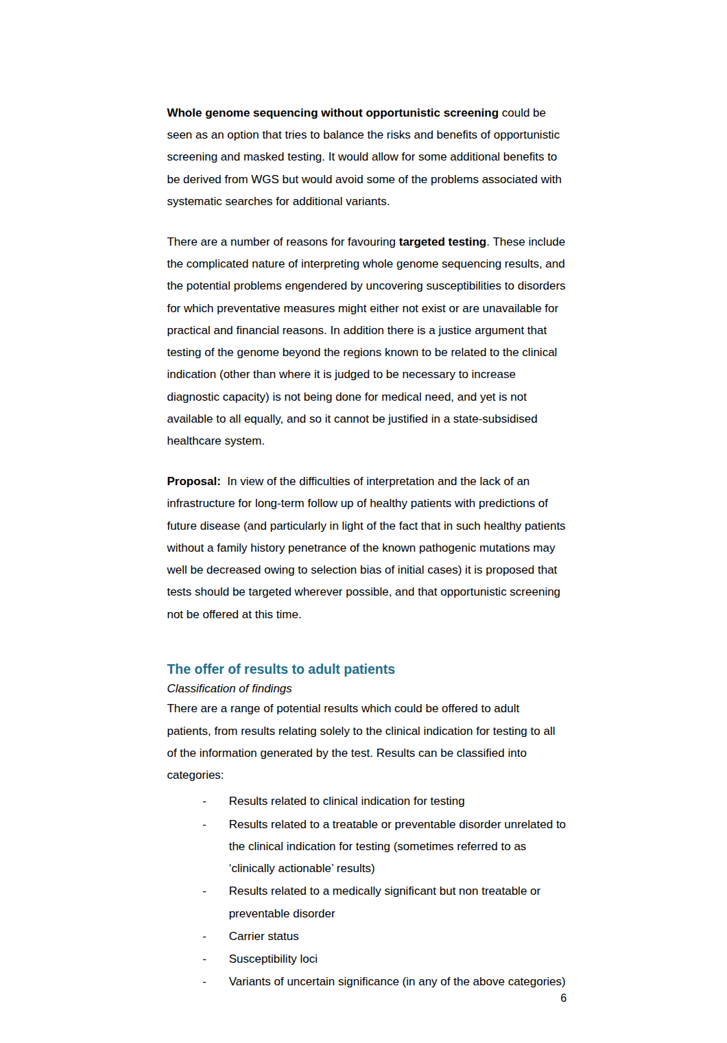Whole genome sequencing without opportunistic screening could be seen as an option that tries to balance the risks and benefits of opportunistic screening and masked testing. It would allow for some additional benefits to be derived from WGS but would avoid some of the problems associated with systematic searches for additional variants.
There are a number of reasons for favouring targeted testing. These include the complicated nature of interpreting whole genome sequencing results, and the potential problems engendered by uncovering susceptibilities to disorders for which preventative measures might either not exist or are unavailable for practical and financial reasons. In addition there is a justice argument that testing of the genome beyond the regions known to be related to the clinical indication (other than where it is judged to be necessary to increase diagnostic capacity) is not being done for medical need, and yet is not available to all equally, and so it cannot be justified in a state-subsidised healthcare system.
Proposal: In view of the difficulties of interpretation and the lack of an infrastructure for long-term follow up of healthy patients with predictions of future disease (and particularly in light of the fact that in such healthy patients without a family history penetrance of the known pathogenic mutations may well be decreased owing to selection bias of initial cases) it is proposed that tests should be targeted wherever possible, and that opportunistic screening not be offered at this time.
The offer of results to adult patients
Classification of findings
There are a range of potential results which could be offered to adult patients, from results relating solely to the clinical indication for testing to all of the information generated by the test. Results can be classified into categories:
Results related to clinical indication for testing
Results related to a treatable or preventable disorder unrelated to the clinical indication for testing (sometimes referred to as ‘clinically actionable’ results)
Results related to a medically significant but non treatable or preventable disorder
Carrier status
Susceptibility loci
Variants of uncertain significance (in any of the above categories)
6